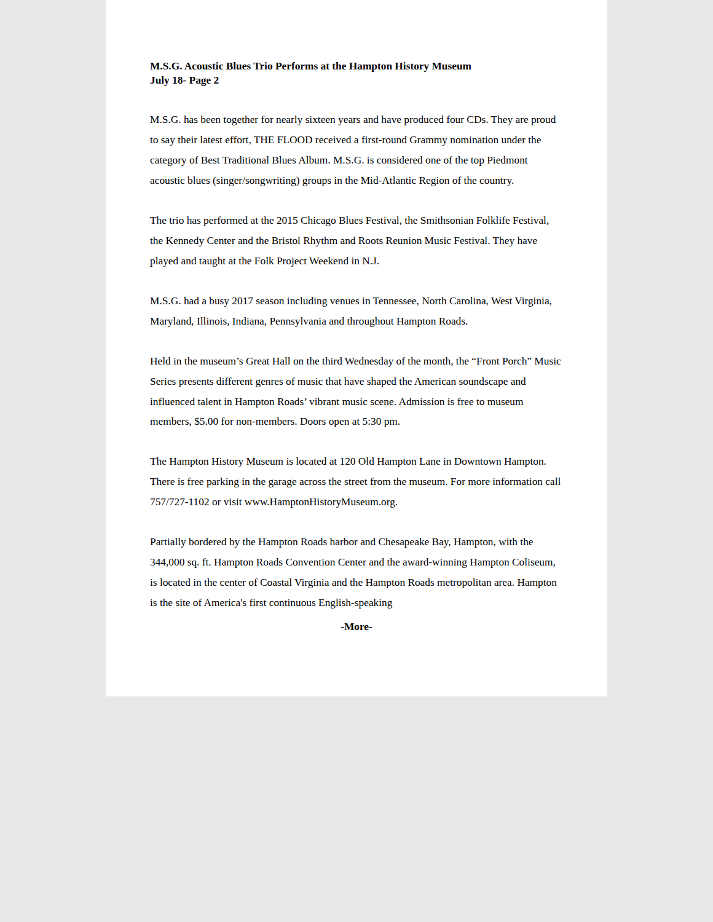M.S.G. Acoustic Blues Trio Performs at the Hampton History Museum July 18- Page 2
M.S.G. has been together for nearly sixteen years and have produced four CDs. They are proud to say their latest effort, THE FLOOD received a first-round Grammy nomination under the category of Best Traditional Blues Album. M.S.G. is considered one of the top Piedmont acoustic blues (singer/songwriting) groups in the Mid-Atlantic Region of the country.
The trio has performed at the 2015 Chicago Blues Festival, the Smithsonian Folklife Festival, the Kennedy Center and the Bristol Rhythm and Roots Reunion Music Festival. They have played and taught at the Folk Project Weekend in N.J.
M.S.G. had a busy 2017 season including venues in Tennessee, North Carolina, West Virginia,
Maryland, Illinois, Indiana, Pennsylvania and throughout Hampton Roads.
Held in the museum’s Great Hall on the third Wednesday of the month, the “Front Porch” Music Series presents different genres of music that have shaped the American soundscape and influenced talent in Hampton Roads’ vibrant music scene. Admission is free to museum members, $5.00 for non-members. Doors open at 5:30 pm.
The Hampton History Museum is located at 120 Old Hampton Lane in Downtown Hampton. There is free parking in the garage across the street from the museum. For more information call 757/727-1102 or visit www.HamptonHistoryMuseum.org.
Partially bordered by the Hampton Roads harbor and Chesapeake Bay, Hampton, with the 344,000 sq. ft. Hampton Roads Convention Center and the award-winning Hampton Coliseum, is located in the center of Coastal Virginia and the Hampton Roads metropolitan area. Hampton is the site of America's first continuous English-speaking
-More-